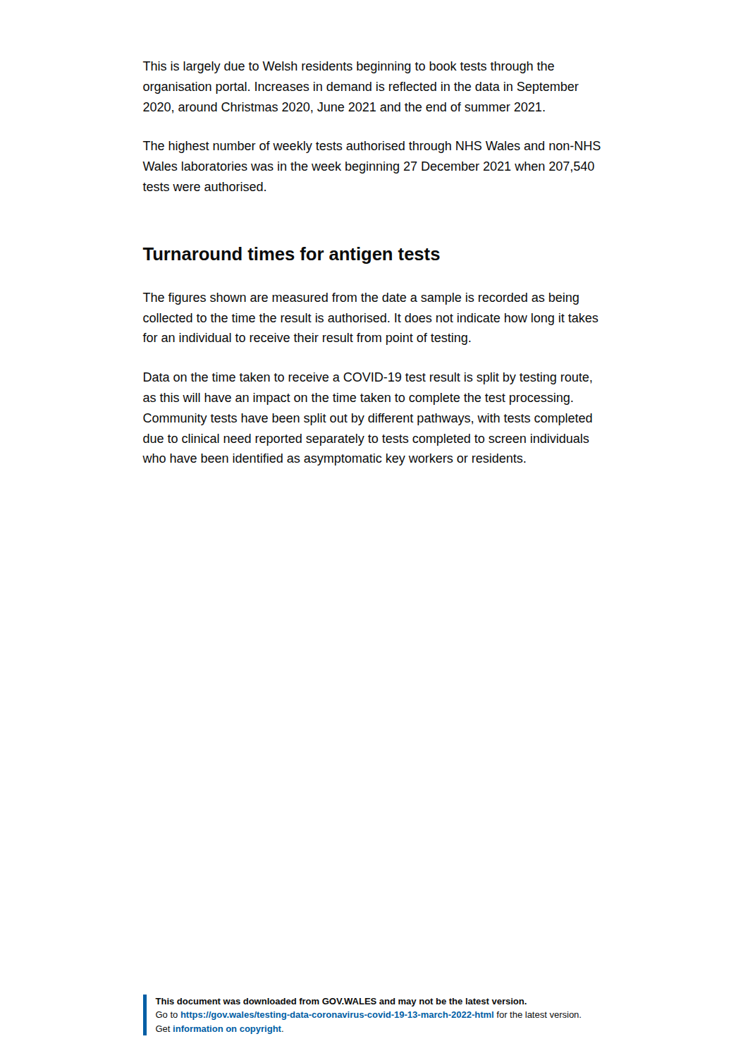This is largely due to Welsh residents beginning to book tests through the organisation portal. Increases in demand is reflected in the data in September 2020, around Christmas 2020, June 2021 and the end of summer 2021.
The highest number of weekly tests authorised through NHS Wales and non-NHS Wales laboratories was in the week beginning 27 December 2021 when 207,540 tests were authorised.
Turnaround times for antigen tests
The figures shown are measured from the date a sample is recorded as being collected to the time the result is authorised. It does not indicate how long it takes for an individual to receive their result from point of testing.
Data on the time taken to receive a COVID-19 test result is split by testing route, as this will have an impact on the time taken to complete the test processing. Community tests have been split out by different pathways, with tests completed due to clinical need reported separately to tests completed to screen individuals who have been identified as asymptomatic key workers or residents.
This document was downloaded from GOV.WALES and may not be the latest version.
Go to https://gov.wales/testing-data-coronavirus-covid-19-13-march-2022-html for the latest version.
Get information on copyright.